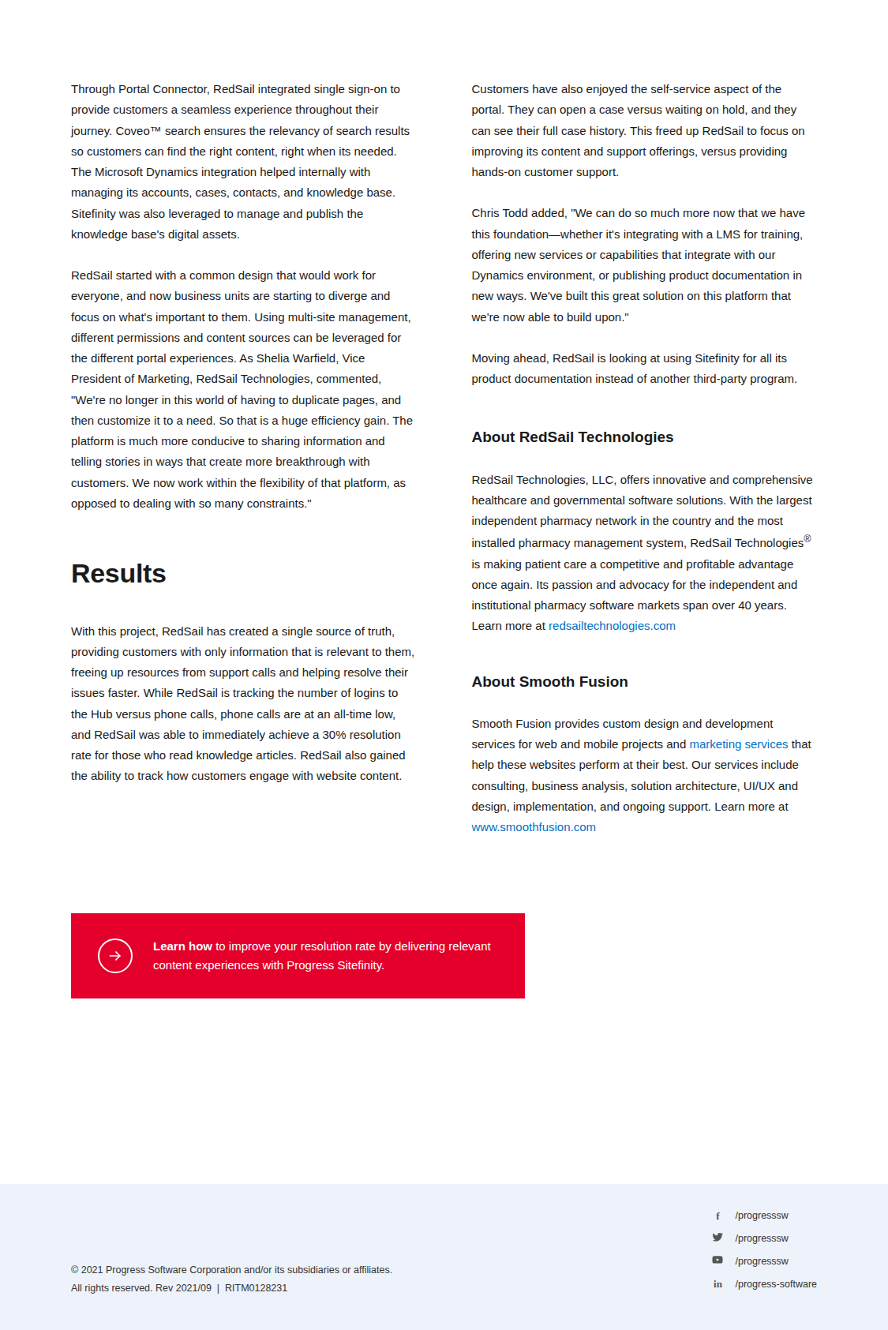Through Portal Connector, RedSail integrated single sign-on to provide customers a seamless experience throughout their journey. Coveo™ search ensures the relevancy of search results so customers can find the right content, right when its needed. The Microsoft Dynamics integration helped internally with managing its accounts, cases, contacts, and knowledge base. Sitefinity was also leveraged to manage and publish the knowledge base's digital assets.
RedSail started with a common design that would work for everyone, and now business units are starting to diverge and focus on what's important to them. Using multi-site management, different permissions and content sources can be leveraged for the different portal experiences. As Shelia Warfield, Vice President of Marketing, RedSail Technologies, commented, "We're no longer in this world of having to duplicate pages, and then customize it to a need. So that is a huge efficiency gain. The platform is much more conducive to sharing information and telling stories in ways that create more breakthrough with customers. We now work within the flexibility of that platform, as opposed to dealing with so many constraints."
Results
With this project, RedSail has created a single source of truth, providing customers with only information that is relevant to them, freeing up resources from support calls and helping resolve their issues faster. While RedSail is tracking the number of logins to the Hub versus phone calls, phone calls are at an all-time low, and RedSail was able to immediately achieve a 30% resolution rate for those who read knowledge articles. RedSail also gained the ability to track how customers engage with website content.
Customers have also enjoyed the self-service aspect of the portal. They can open a case versus waiting on hold, and they can see their full case history. This freed up RedSail to focus on improving its content and support offerings, versus providing hands-on customer support.
Chris Todd added, "We can do so much more now that we have this foundation—whether it's integrating with a LMS for training, offering new services or capabilities that integrate with our Dynamics environment, or publishing product documentation in new ways. We've built this great solution on this platform that we're now able to build upon."
Moving ahead, RedSail is looking at using Sitefinity for all its product documentation instead of another third-party program.
About RedSail Technologies
RedSail Technologies, LLC, offers innovative and comprehensive healthcare and governmental software solutions. With the largest independent pharmacy network in the country and the most installed pharmacy management system, RedSail Technologies® is making patient care a competitive and profitable advantage once again. Its passion and advocacy for the independent and institutional pharmacy software markets span over 40 years. Learn more at redsailtechnologies.com
About Smooth Fusion
Smooth Fusion provides custom design and development services for web and mobile projects and marketing services that help these websites perform at their best. Our services include consulting, business analysis, solution architecture, UI/UX and design, implementation, and ongoing support. Learn more at www.smoothfusion.com
Learn how to improve your resolution rate by delivering relevant content experiences with Progress Sitefinity.
© 2021 Progress Software Corporation and/or its subsidiaries or affiliates.
All rights reserved. Rev 2021/09 | RITM0128231
f /progresssw
/progresssw
/progresssw
in /progress-software